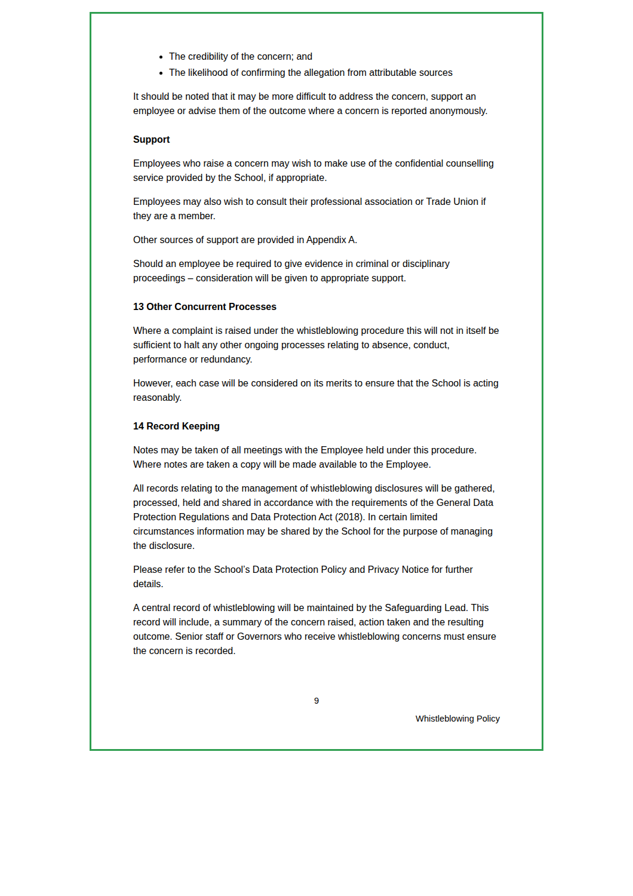The credibility of the concern; and
The likelihood of confirming the allegation from attributable sources
It should be noted that it may be more difficult to address the concern, support an employee or advise them of the outcome where a concern is reported anonymously.
Support
Employees who raise a concern may wish to make use of the confidential counselling service provided by the School, if appropriate.
Employees may also wish to consult their professional association or Trade Union if they are a member.
Other sources of support are provided in Appendix A.
Should an employee be required to give evidence in criminal or disciplinary proceedings – consideration will be given to appropriate support.
13 Other Concurrent Processes
Where a complaint is raised under the whistleblowing procedure this will not in itself be sufficient to halt any other ongoing processes relating to absence, conduct, performance or redundancy.
However, each case will be considered on its merits to ensure that the School is acting reasonably.
14 Record Keeping
Notes may be taken of all meetings with the Employee held under this procedure. Where notes are taken a copy will be made available to the Employee.
All records relating to the management of whistleblowing disclosures will be gathered, processed, held and shared in accordance with the requirements of the General Data Protection Regulations and Data Protection Act (2018). In certain limited circumstances information may be shared by the School for the purpose of managing the disclosure.
Please refer to the School’s Data Protection Policy and Privacy Notice for further details.
A central record of whistleblowing will be maintained by the Safeguarding Lead. This record will include, a summary of the concern raised, action taken and the resulting outcome. Senior staff or Governors who receive whistleblowing concerns must ensure the concern is recorded.
9
Whistleblowing Policy